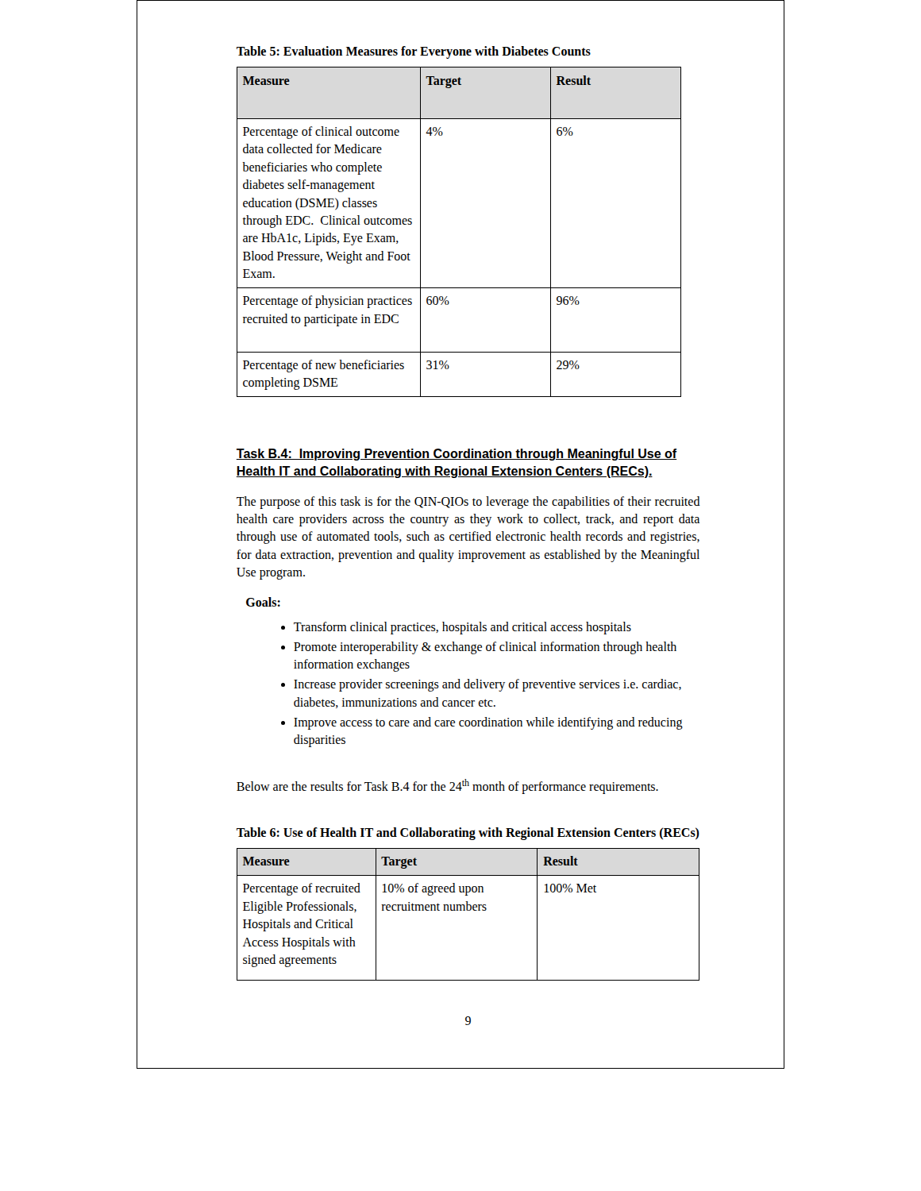Table 5: Evaluation Measures for Everyone with Diabetes Counts
| Measure | Target | Result |
| --- | --- | --- |
| Percentage of clinical outcome data collected for Medicare beneficiaries who complete diabetes self-management education (DSME) classes through EDC. Clinical outcomes are HbA1c, Lipids, Eye Exam, Blood Pressure, Weight and Foot Exam. | 4% | 6% |
| Percentage of physician practices recruited to participate in EDC | 60% | 96% |
| Percentage of new beneficiaries completing DSME | 31% | 29% |
Task B.4: Improving Prevention Coordination through Meaningful Use of Health IT and Collaborating with Regional Extension Centers (RECs).
The purpose of this task is for the QIN-QIOs to leverage the capabilities of their recruited health care providers across the country as they work to collect, track, and report data through use of automated tools, such as certified electronic health records and registries, for data extraction, prevention and quality improvement as established by the Meaningful Use program.
Goals:
Transform clinical practices, hospitals and critical access hospitals
Promote interoperability & exchange of clinical information through health information exchanges
Increase provider screenings and delivery of preventive services i.e. cardiac, diabetes, immunizations and cancer etc.
Improve access to care and care coordination while identifying and reducing disparities
Below are the results for Task B.4 for the 24th month of performance requirements.
Table 6: Use of Health IT and Collaborating with Regional Extension Centers (RECs)
| Measure | Target | Result |
| --- | --- | --- |
| Percentage of recruited Eligible Professionals, Hospitals and Critical Access Hospitals with signed agreements | 10% of agreed upon recruitment numbers | 100% Met |
9